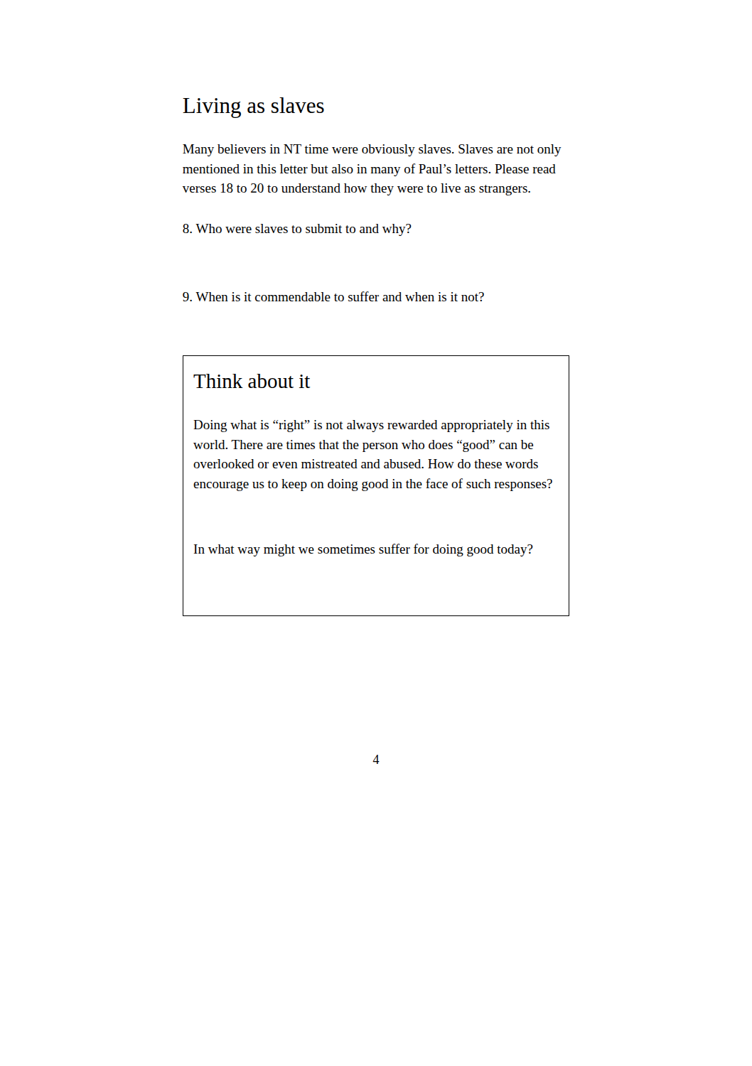Living as slaves
Many believers in NT time were obviously slaves. Slaves are not only mentioned in this letter but also in many of Paul’s letters. Please read verses 18 to 20 to understand how they were to live as strangers.
8. Who were slaves to submit to and why?
9. When is it commendable to suffer and when is it not?
Think about it
Doing what is “right” is not always rewarded appropriately in this world. There are times that the person who does “good” can be overlooked or even mistreated and abused. How do these words encourage us to keep on doing good in the face of such responses?
In what way might we sometimes suffer for doing good today?
4